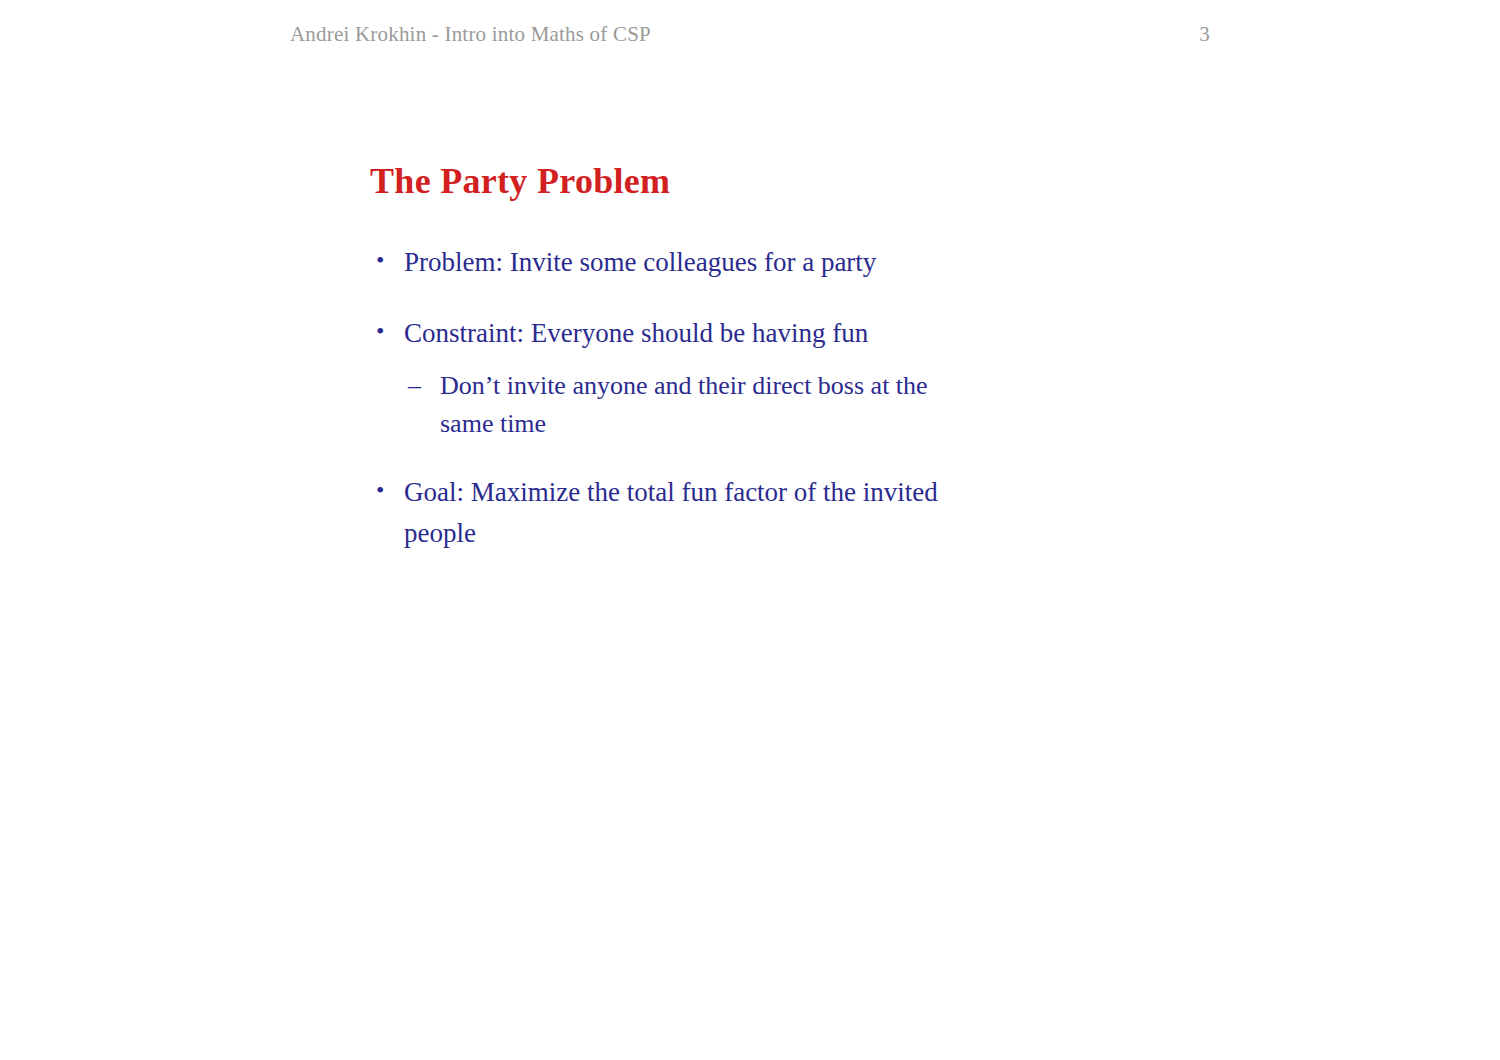Andrei Krokhin - Intro into Maths of CSP
3
The Party Problem
Problem: Invite some colleagues for a party
Constraint: Everyone should be having fun
Don’t invite anyone and their direct boss at the
same time
Goal: Maximize the total fun factor of the invited
people